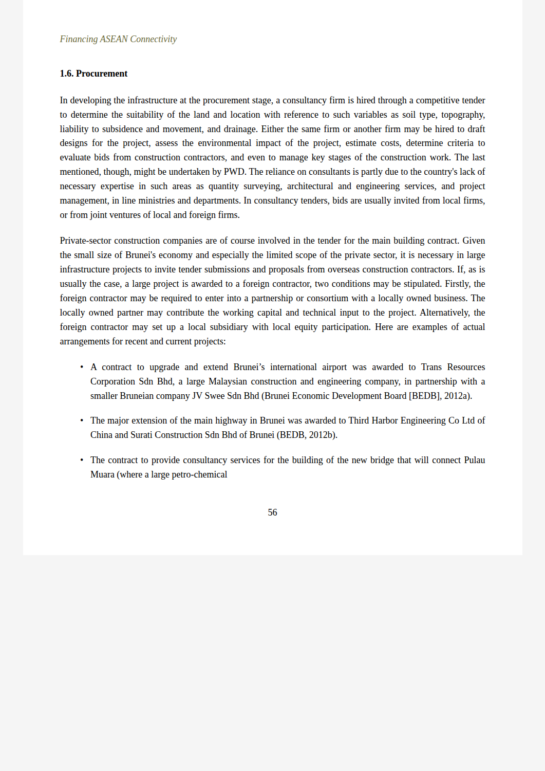Financing ASEAN Connectivity
1.6. Procurement
In developing the infrastructure at the procurement stage, a consultancy firm is hired through a competitive tender to determine the suitability of the land and location with reference to such variables as soil type, topography, liability to subsidence and movement, and drainage. Either the same firm or another firm may be hired to draft designs for the project, assess the environmental impact of the project, estimate costs, determine criteria to evaluate bids from construction contractors, and even to manage key stages of the construction work. The last mentioned, though, might be undertaken by PWD. The reliance on consultants is partly due to the country's lack of necessary expertise in such areas as quantity surveying, architectural and engineering services, and project management, in line ministries and departments. In consultancy tenders, bids are usually invited from local firms, or from joint ventures of local and foreign firms.
Private-sector construction companies are of course involved in the tender for the main building contract. Given the small size of Brunei's economy and especially the limited scope of the private sector, it is necessary in large infrastructure projects to invite tender submissions and proposals from overseas construction contractors. If, as is usually the case, a large project is awarded to a foreign contractor, two conditions may be stipulated. Firstly, the foreign contractor may be required to enter into a partnership or consortium with a locally owned business. The locally owned partner may contribute the working capital and technical input to the project. Alternatively, the foreign contractor may set up a local subsidiary with local equity participation. Here are examples of actual arrangements for recent and current projects:
A contract to upgrade and extend Brunei’s international airport was awarded to Trans Resources Corporation Sdn Bhd, a large Malaysian construction and engineering company, in partnership with a smaller Bruneian company JV Swee Sdn Bhd (Brunei Economic Development Board [BEDB], 2012a).
The major extension of the main highway in Brunei was awarded to Third Harbor Engineering Co Ltd of China and Surati Construction Sdn Bhd of Brunei (BEDB, 2012b).
The contract to provide consultancy services for the building of the new bridge that will connect Pulau Muara (where a large petro-chemical
56